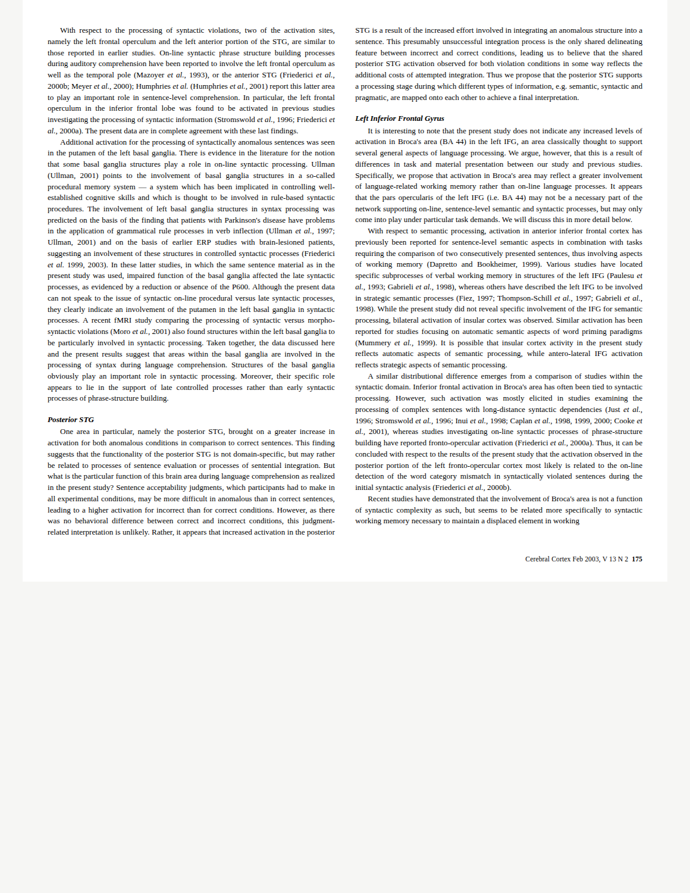With respect to the processing of syntactic violations, two of the activation sites, namely the left frontal operculum and the left anterior portion of the STG, are similar to those reported in earlier studies. On-line syntactic phrase structure building processes during auditory comprehension have been reported to involve the left frontal operculum as well as the temporal pole (Mazoyer et al., 1993), or the anterior STG (Friederici et al., 2000b; Meyer et al., 2000); Humphries et al. (Humphries et al., 2001) report this latter area to play an important role in sentence-level comprehension. In particular, the left frontal operculum in the inferior frontal lobe was found to be activated in previous studies investigating the processing of syntactic information (Stromswold et al., 1996; Friederici et al., 2000a). The present data are in complete agreement with these last findings.
Additional activation for the processing of syntactically anomalous sentences was seen in the putamen of the left basal ganglia. There is evidence in the literature for the notion that some basal ganglia structures play a role in on-line syntactic processing. Ullman (Ullman, 2001) points to the involvement of basal ganglia structures in a so-called procedural memory system — a system which has been implicated in controlling well-established cognitive skills and which is thought to be involved in rule-based syntactic procedures. The involvement of left basal ganglia structures in syntax processing was predicted on the basis of the finding that patients with Parkinson's disease have problems in the application of grammatical rule processes in verb inflection (Ullman et al., 1997; Ullman, 2001) and on the basis of earlier ERP studies with brain-lesioned patients, suggesting an involvement of these structures in controlled syntactic processes (Friederici et al. 1999, 2003). In these latter studies, in which the same sentence material as in the present study was used, impaired function of the basal ganglia affected the late syntactic processes, as evidenced by a reduction or absence of the P600. Although the present data can not speak to the issue of syntactic on-line procedural versus late syntactic processes, they clearly indicate an involvement of the putamen in the left basal ganglia in syntactic processes. A recent fMRI study comparing the processing of syntactic versus morpho-syntactic violations (Moro et al., 2001) also found structures within the left basal ganglia to be particularly involved in syntactic processing. Taken together, the data discussed here and the present results suggest that areas within the basal ganglia are involved in the processing of syntax during language comprehension. Structures of the basal ganglia obviously play an important role in syntactic processing. Moreover, their specific role appears to lie in the support of late controlled processes rather than early syntactic processes of phrase-structure building.
Posterior STG
One area in particular, namely the posterior STG, brought on a greater increase in activation for both anomalous conditions in comparison to correct sentences. This finding suggests that the functionality of the posterior STG is not domain-specific, but may rather be related to processes of sentence evaluation or processes of sentential integration. But what is the particular function of this brain area during language comprehension as realized in the present study? Sentence acceptability judgments, which participants had to make in all experimental conditions, may be more difficult in anomalous than in correct sentences, leading to a higher activation for incorrect than for correct conditions. However, as there was no behavioral difference between correct and incorrect conditions, this judgment-related interpretation is unlikely. Rather, it appears that increased activation in the posterior STG is a result of the increased effort involved in integrating an anomalous structure into a sentence. This presumably unsuccessful integration process is the only shared delineating feature between incorrect and correct conditions, leading us to believe that the shared posterior STG activation observed for both violation conditions in some way reflects the additional costs of attempted integration. Thus we propose that the posterior STG supports a processing stage during which different types of information, e.g. semantic, syntactic and pragmatic, are mapped onto each other to achieve a final interpretation.
Left Inferior Frontal Gyrus
It is interesting to note that the present study does not indicate any increased levels of activation in Broca's area (BA 44) in the left IFG, an area classically thought to support several general aspects of language processing. We argue, however, that this is a result of differences in task and material presentation between our study and previous studies. Specifically, we propose that activation in Broca's area may reflect a greater involvement of language-related working memory rather than on-line language processes. It appears that the pars opercularis of the left IFG (i.e. BA 44) may not be a necessary part of the network supporting on-line, sentence-level semantic and syntactic processes, but may only come into play under particular task demands. We will discuss this in more detail below.
With respect to semantic processing, activation in anterior inferior frontal cortex has previously been reported for sentence-level semantic aspects in combination with tasks requiring the comparison of two consecutively presented sentences, thus involving aspects of working memory (Dapretto and Bookheimer, 1999). Various studies have located specific subprocesses of verbal working memory in structures of the left IFG (Paulesu et al., 1993; Gabrieli et al., 1998), whereas others have described the left IFG to be involved in strategic semantic processes (Fiez, 1997; Thompson-Schill et al., 1997; Gabrieli et al., 1998). While the present study did not reveal specific involvement of the IFG for semantic processing, bilateral activation of insular cortex was observed. Similar activation has been reported for studies focusing on automatic semantic aspects of word priming paradigms (Mummery et al., 1999). It is possible that insular cortex activity in the present study reflects automatic aspects of semantic processing, while antero-lateral IFG activation reflects strategic aspects of semantic processing.
A similar distributional difference emerges from a comparison of studies within the syntactic domain. Inferior frontal activation in Broca's area has often been tied to syntactic processing. However, such activation was mostly elicited in studies examining the processing of complex sentences with long-distance syntactic dependencies (Just et al., 1996; Stromswold et al., 1996; Inui et al., 1998; Caplan et al., 1998, 1999, 2000; Cooke et al., 2001), whereas studies investigating on-line syntactic processes of phrase-structure building have reported fronto-opercular activation (Friederici et al., 2000a). Thus, it can be concluded with respect to the results of the present study that the activation observed in the posterior portion of the left fronto-opercular cortex most likely is related to the on-line detection of the word category mismatch in syntactically violated sentences during the initial syntactic analysis (Friederici et al., 2000b).
Recent studies have demonstrated that the involvement of Broca's area is not a function of syntactic complexity as such, but seems to be related more specifically to syntactic working memory necessary to maintain a displaced element in working
Cerebral Cortex Feb 2003, V 13 N 2 175